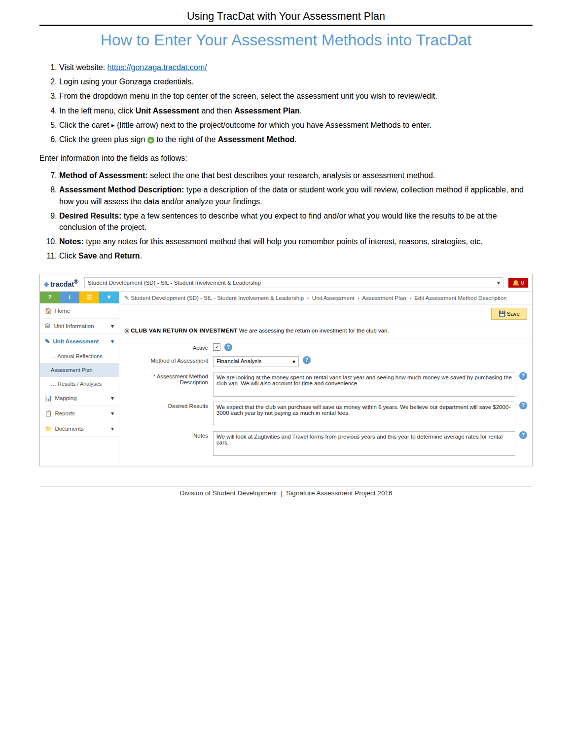Using TracDat with Your Assessment Plan
How to Enter Your Assessment Methods into TracDat
Visit website: https://gonzaga.tracdat.com/
Login using your Gonzaga credentials.
From the dropdown menu in the top center of the screen, select the assessment unit you wish to review/edit.
In the left menu, click Unit Assessment and then Assessment Plan.
Click the caret ▸ (little arrow) next to the project/outcome for which you have Assessment Methods to enter.
Click the green plus sign + to the right of the Assessment Method.
Enter information into the fields as follows:
Method of Assessment: select the one that best describes your research, analysis or assessment method.
Assessment Method Description: type a description of the data or student work you will review, collection method if applicable, and how you will assess the data and/or analyze your findings.
Desired Results: type a few sentences to describe what you expect to find and/or what you would like the results to be at the conclusion of the project.
Notes: type any notes for this assessment method that will help you remember points of interest, reasons, strategies, etc.
Click Save and Return.
tracdat®
Student Development (SD) - SIL - Student Involvement & Leadership ▾
🔔 0
? i ☰ ▼
🏠 Home
🏛 Unit Information ▾
✎ Unit Assessment ▾
… Annual Reflections
Assessment Plan
… Results / Analyses
📊 Mapping ▾
📋 Reports ▾
📁 Documents ▾
✎ Student Development (SD) - SIL - Student Involvement & Leadership › Unit Assessment › Assessment Plan › Edit Assessment Method Description
💾 Save
◎ CLUB VAN RETURN ON INVESTMENT We are assessing the return on investment for the club van.
Active
✓
?
Method of Assessment
Financial Analysis▾
?
* Assessment Method Description
We are looking at the money spent on rental vans last year and seeing how much money we saved by purchasing the club van. We will also account for time and convenience.
?
Desired Results
We expect that the club van purchase will save us money within 6 years. We believe our department will save $2000-3000 each year by not paying as much in rental fees.
?
Notes
We will look at Zagtivities and Travel forms from previous years and this year to determine average rates for rental cars.
?
Division of Student Development | Signature Assessment Project 2016